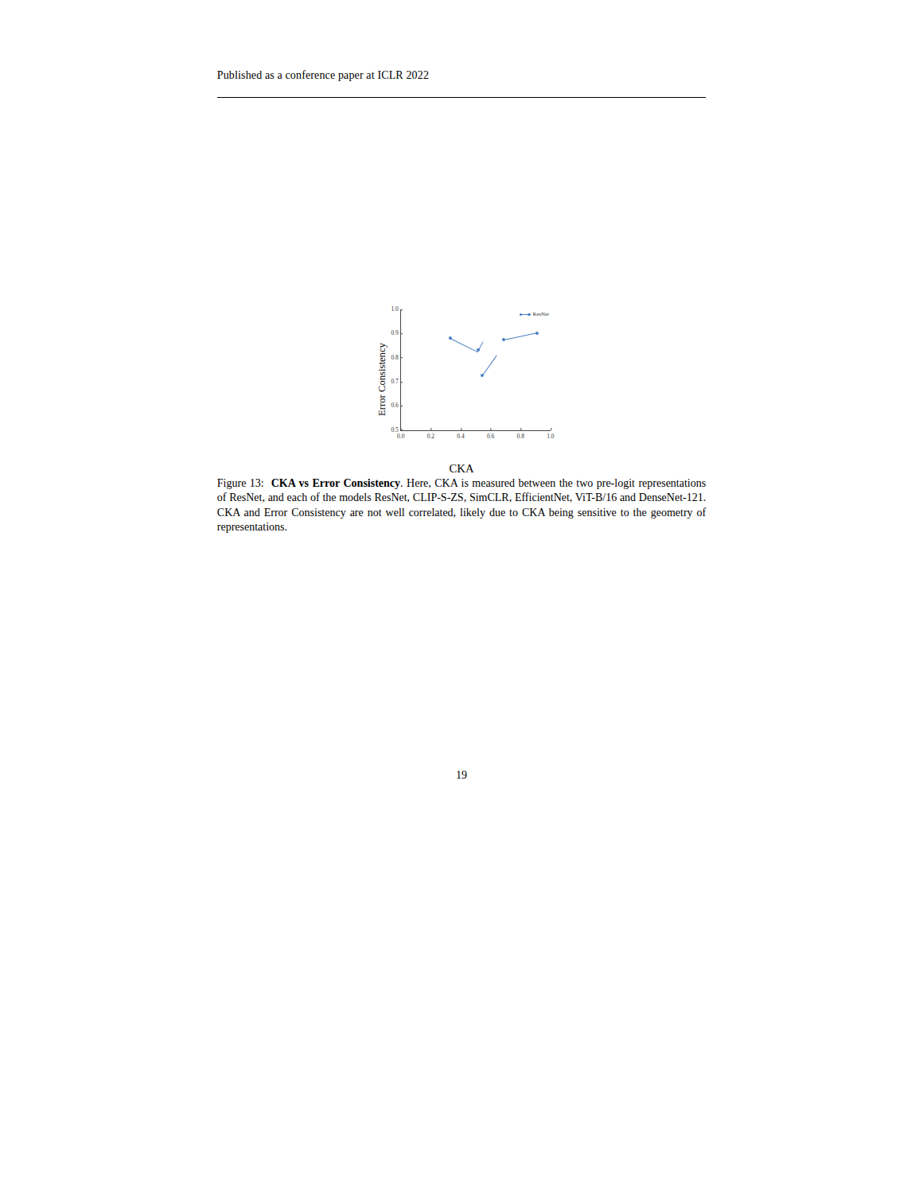Published as a conference paper at ICLR 2022
Error Consistency
CKA
ResNet
1.0
0.9
0.8
0.7
0.6
0.5
0.0
0.2
0.4
0.6
0.8
1.0
Figure 13: CKA vs Error Consistency. Here, CKA is measured between the two pre-logit representations of ResNet, and each of the models ResNet, CLIP-S-ZS, SimCLR, EfficientNet, ViT-B/16 and DenseNet-121. CKA and Error Consistency are not well correlated, likely due to CKA being sensitive to the geometry of representations.
19